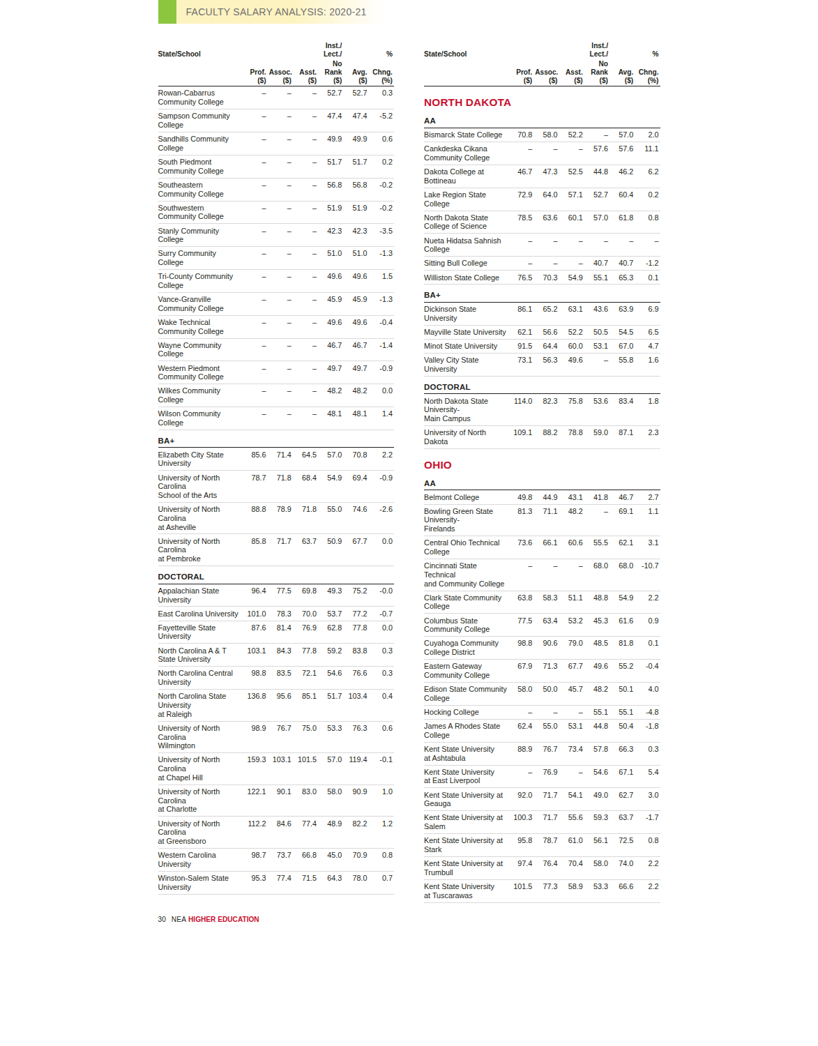FACULTY SALARY ANALYSIS: 2020-21
| State/School | | | | Inst./ Lect./ | | % |
| --- | --- | --- | --- | --- | --- | --- |
| | Prof. ($) | Assoc. ($) | Asst. ($) | No Rank ($) | Avg. ($) | Chng. (%) |
| Rowan-Cabarrus Community College | – | – | – | 52.7 | 52.7 | 0.3 |
| Sampson Community College | – | – | – | 47.4 | 47.4 | -5.2 |
| Sandhills Community College | – | – | – | 49.9 | 49.9 | 0.6 |
| South Piedmont Community College | – | – | – | 51.7 | 51.7 | 0.2 |
| Southeastern Community College | – | – | – | 56.8 | 56.8 | -0.2 |
| Southwestern Community College | – | – | – | 51.9 | 51.9 | -0.2 |
| Stanly Community College | – | – | – | 42.3 | 42.3 | -3.5 |
| Surry Community College | – | – | – | 51.0 | 51.0 | -1.3 |
| Tri-County Community College | – | – | – | 49.6 | 49.6 | 1.5 |
| Vance-Granville Community College | – | – | – | 45.9 | 45.9 | -1.3 |
| Wake Technical Community College | – | – | – | 49.6 | 49.6 | -0.4 |
| Wayne Community College | – | – | – | 46.7 | 46.7 | -1.4 |
| Western Piedmont Community College | – | – | – | 49.7 | 49.7 | -0.9 |
| Wilkes Community College | – | – | – | 48.2 | 48.2 | 0.0 |
| Wilson Community College | – | – | – | 48.1 | 48.1 | 1.4 |
| BA+ |
| Elizabeth City State University | 85.6 | 71.4 | 64.5 | 57.0 | 70.8 | 2.2 |
| University of North Carolina School of the Arts | 78.7 | 71.8 | 68.4 | 54.9 | 69.4 | -0.9 |
| University of North Carolina at Asheville | 88.8 | 78.9 | 71.8 | 55.0 | 74.6 | -2.6 |
| University of North Carolina at Pembroke | 85.8 | 71.7 | 63.7 | 50.9 | 67.7 | 0.0 |
| DOCTORAL |
| Appalachian State University | 96.4 | 77.5 | 69.8 | 49.3 | 75.2 | -0.0 |
| East Carolina University | 101.0 | 78.3 | 70.0 | 53.7 | 77.2 | -0.7 |
| Fayetteville State University | 87.6 | 81.4 | 76.9 | 62.8 | 77.8 | 0.0 |
| North Carolina A & T State University | 103.1 | 84.3 | 77.8 | 59.2 | 83.8 | 0.3 |
| North Carolina Central University | 98.8 | 83.5 | 72.1 | 54.6 | 76.6 | 0.3 |
| North Carolina State University at Raleigh | 136.8 | 95.6 | 85.1 | 51.7 | 103.4 | 0.4 |
| University of North Carolina Wilmington | 98.9 | 76.7 | 75.0 | 53.3 | 76.3 | 0.6 |
| University of North Carolina at Chapel Hill | 159.3 | 103.1 | 101.5 | 57.0 | 119.4 | -0.1 |
| University of North Carolina at Charlotte | 122.1 | 90.1 | 83.0 | 58.0 | 90.9 | 1.0 |
| University of North Carolina at Greensboro | 112.2 | 84.6 | 77.4 | 48.9 | 82.2 | 1.2 |
| Western Carolina University | 98.7 | 73.7 | 66.8 | 45.0 | 70.9 | 0.8 |
| Winston-Salem State University | 95.3 | 77.4 | 71.5 | 64.3 | 78.0 | 0.7 |
| State/School | | | | Inst./ Lect./ | | % |
| --- | --- | --- | --- | --- | --- | --- |
| | Prof. ($) | Assoc. ($) | Asst. ($) | No Rank ($) | Avg. ($) | Chng. (%) |
| NORTH DAKOTA |
| AA |
| Bismarck State College | 70.8 | 58.0 | 52.2 | – | 57.0 | 2.0 |
| Cankdeska Cikana Community College | – | – | – | 57.6 | 57.6 | 11.1 |
| Dakota College at Bottineau | 46.7 | 47.3 | 52.5 | 44.8 | 46.2 | 6.2 |
| Lake Region State College | 72.9 | 64.0 | 57.1 | 52.7 | 60.4 | 0.2 |
| North Dakota State College of Science | 78.5 | 63.6 | 60.1 | 57.0 | 61.8 | 0.8 |
| Nueta Hidatsa Sahnish College | – | – | – | – | – | – |
| Sitting Bull College | – | – | – | 40.7 | 40.7 | -1.2 |
| Williston State College | 76.5 | 70.3 | 54.9 | 55.1 | 65.3 | 0.1 |
| BA+ |
| Dickinson State University | 86.1 | 65.2 | 63.1 | 43.6 | 63.9 | 6.9 |
| Mayville State University | 62.1 | 56.6 | 52.2 | 50.5 | 54.5 | 6.5 |
| Minot State University | 91.5 | 64.4 | 60.0 | 53.1 | 67.0 | 4.7 |
| Valley City State University | 73.1 | 56.3 | 49.6 | – | 55.8 | 1.6 |
| DOCTORAL |
| North Dakota State University- Main Campus | 114.0 | 82.3 | 75.8 | 53.6 | 83.4 | 1.8 |
| University of North Dakota | 109.1 | 88.2 | 78.8 | 59.0 | 87.1 | 2.3 |
| OHIO |
| AA |
| Belmont College | 49.8 | 44.9 | 43.1 | 41.8 | 46.7 | 2.7 |
| Bowling Green State University- Firelands | 81.3 | 71.1 | 48.2 | – | 69.1 | 1.1 |
| Central Ohio Technical College | 73.6 | 66.1 | 60.6 | 55.5 | 62.1 | 3.1 |
| Cincinnati State Technical and Community College | – | – | – | 68.0 | 68.0 | -10.7 |
| Clark State Community College | 63.8 | 58.3 | 51.1 | 48.8 | 54.9 | 2.2 |
| Columbus State Community College | 77.5 | 63.4 | 53.2 | 45.3 | 61.6 | 0.9 |
| Cuyahoga Community College District | 98.8 | 90.6 | 79.0 | 48.5 | 81.8 | 0.1 |
| Eastern Gateway Community College | 67.9 | 71.3 | 67.7 | 49.6 | 55.2 | -0.4 |
| Edison State Community College | 58.0 | 50.0 | 45.7 | 48.2 | 50.1 | 4.0 |
| Hocking College | – | – | – | 55.1 | 55.1 | -4.8 |
| James A Rhodes State College | 62.4 | 55.0 | 53.1 | 44.8 | 50.4 | -1.8 |
| Kent State University at Ashtabula | 88.9 | 76.7 | 73.4 | 57.8 | 66.3 | 0.3 |
| Kent State University at East Liverpool | – | 76.9 | – | 54.6 | 67.1 | 5.4 |
| Kent State University at Geauga | 92.0 | 71.7 | 54.1 | 49.0 | 62.7 | 3.0 |
| Kent State University at Salem | 100.3 | 71.7 | 55.6 | 59.3 | 63.7 | -1.7 |
| Kent State University at Stark | 95.8 | 78.7 | 61.0 | 56.1 | 72.5 | 0.8 |
| Kent State University at Trumbull | 97.4 | 76.4 | 70.4 | 58.0 | 74.0 | 2.2 |
| Kent State University at Tuscarawas | 101.5 | 77.3 | 58.9 | 53.3 | 66.6 | 2.2 |
30 NEA HIGHER EDUCATION